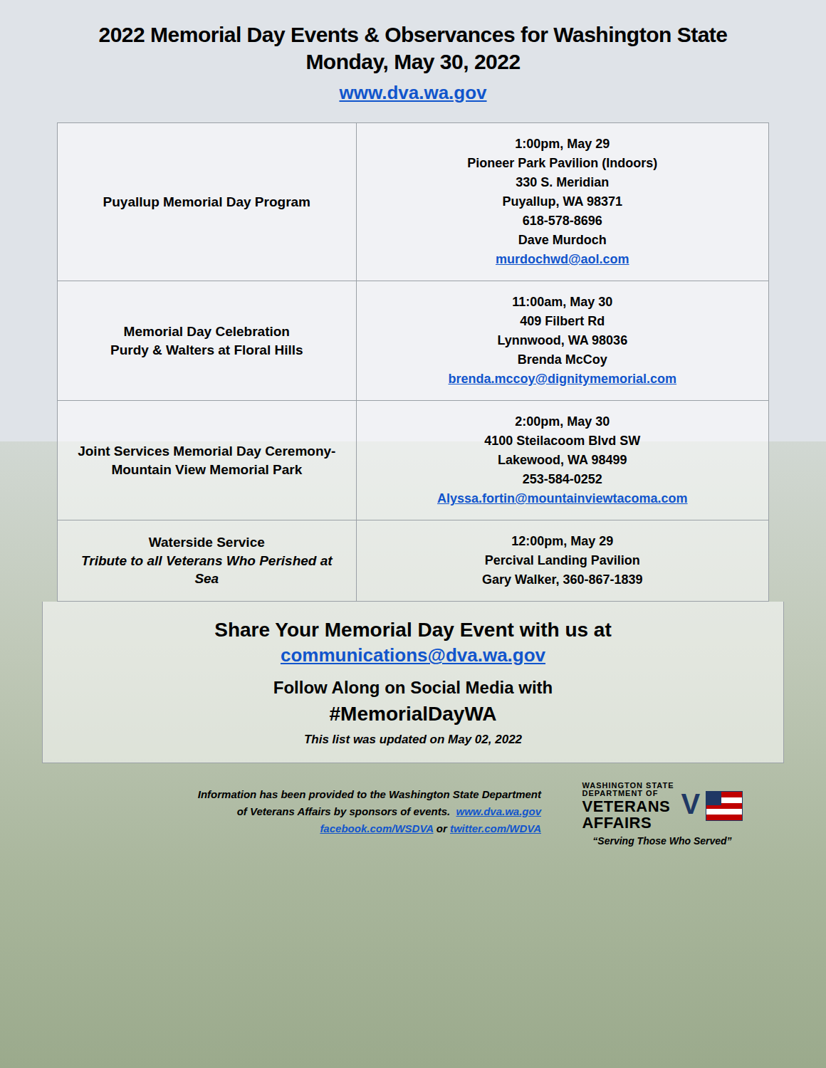2022 Memorial Day Events & Observances for Washington State
Monday, May 30, 2022
www.dva.wa.gov
| Puyallup Memorial Day Program | 1:00pm, May 29 Pioneer Park Pavilion (Indoors) 330 S. Meridian Puyallup, WA 98371 618-578-8696 Dave Murdoch murdochwd@aol.com |
| Memorial Day Celebration Purdy & Walters at Floral Hills | 11:00am, May 30 409 Filbert Rd Lynnwood, WA 98036 Brenda McCoy brenda.mccoy@dignitymemorial.com |
| Joint Services Memorial Day Ceremony-Mountain View Memorial Park | 2:00pm, May 30 4100 Steilacoom Blvd SW Lakewood, WA 98499 253-584-0252 Alyssa.fortin@mountainviewtacoma.com |
| Waterside Service Tribute to all Veterans Who Perished at Sea | 12:00pm, May 29 Percival Landing Pavilion Gary Walker, 360-867-1839 |
Share Your Memorial Day Event with us at
communications@dva.wa.gov
Follow Along on Social Media with
#MemorialDayWA
This list was updated on May 02, 2022
Information has been provided to the Washington State Department
of Veterans Affairs by sponsors of events. www.dva.wa.gov
facebook.com/WSDVA or twitter.com/WDVA
WASHINGTON STATE
DEPARTMENT OF
VETERANS
AFFAIRS
V
“Serving Those Who Served”